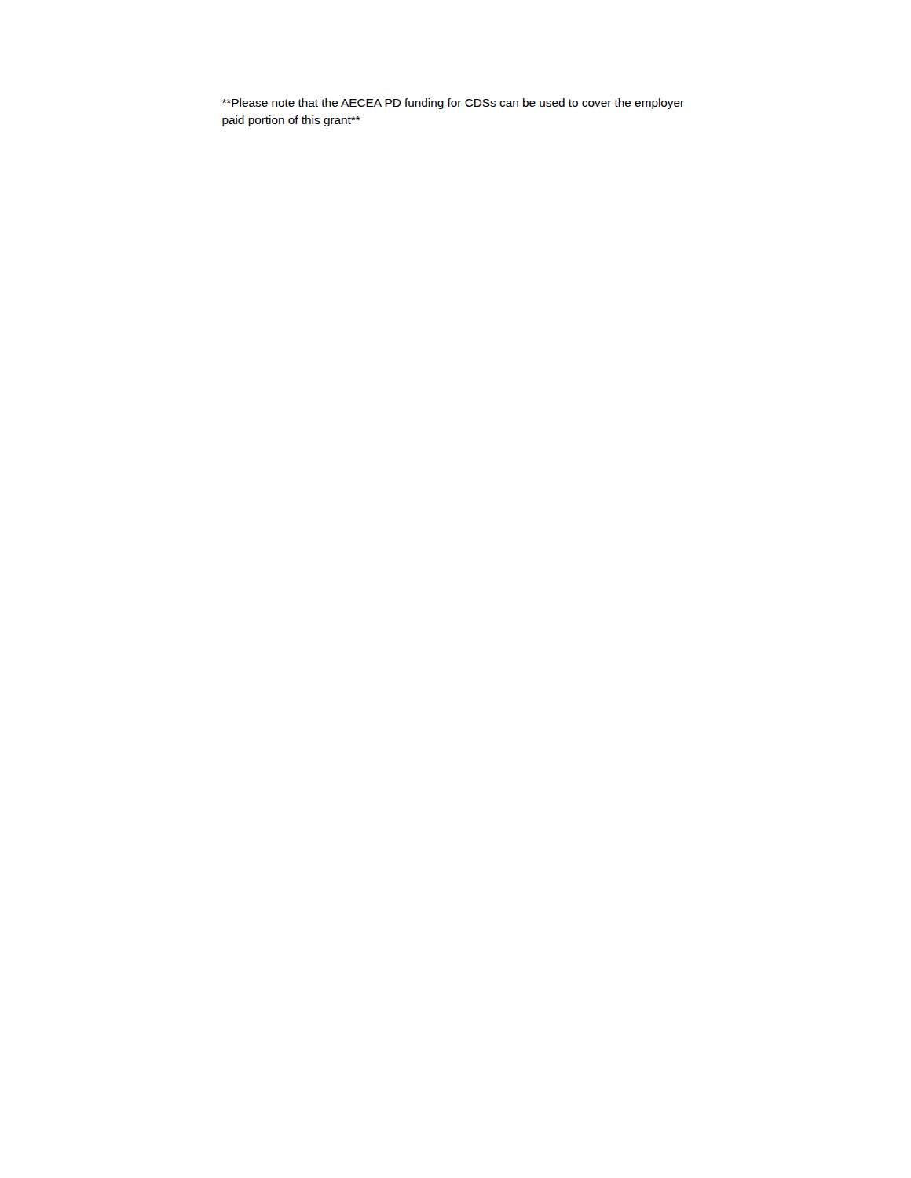**Please note that the AECEA PD funding for CDSs can be used to cover the employer paid portion of this grant**